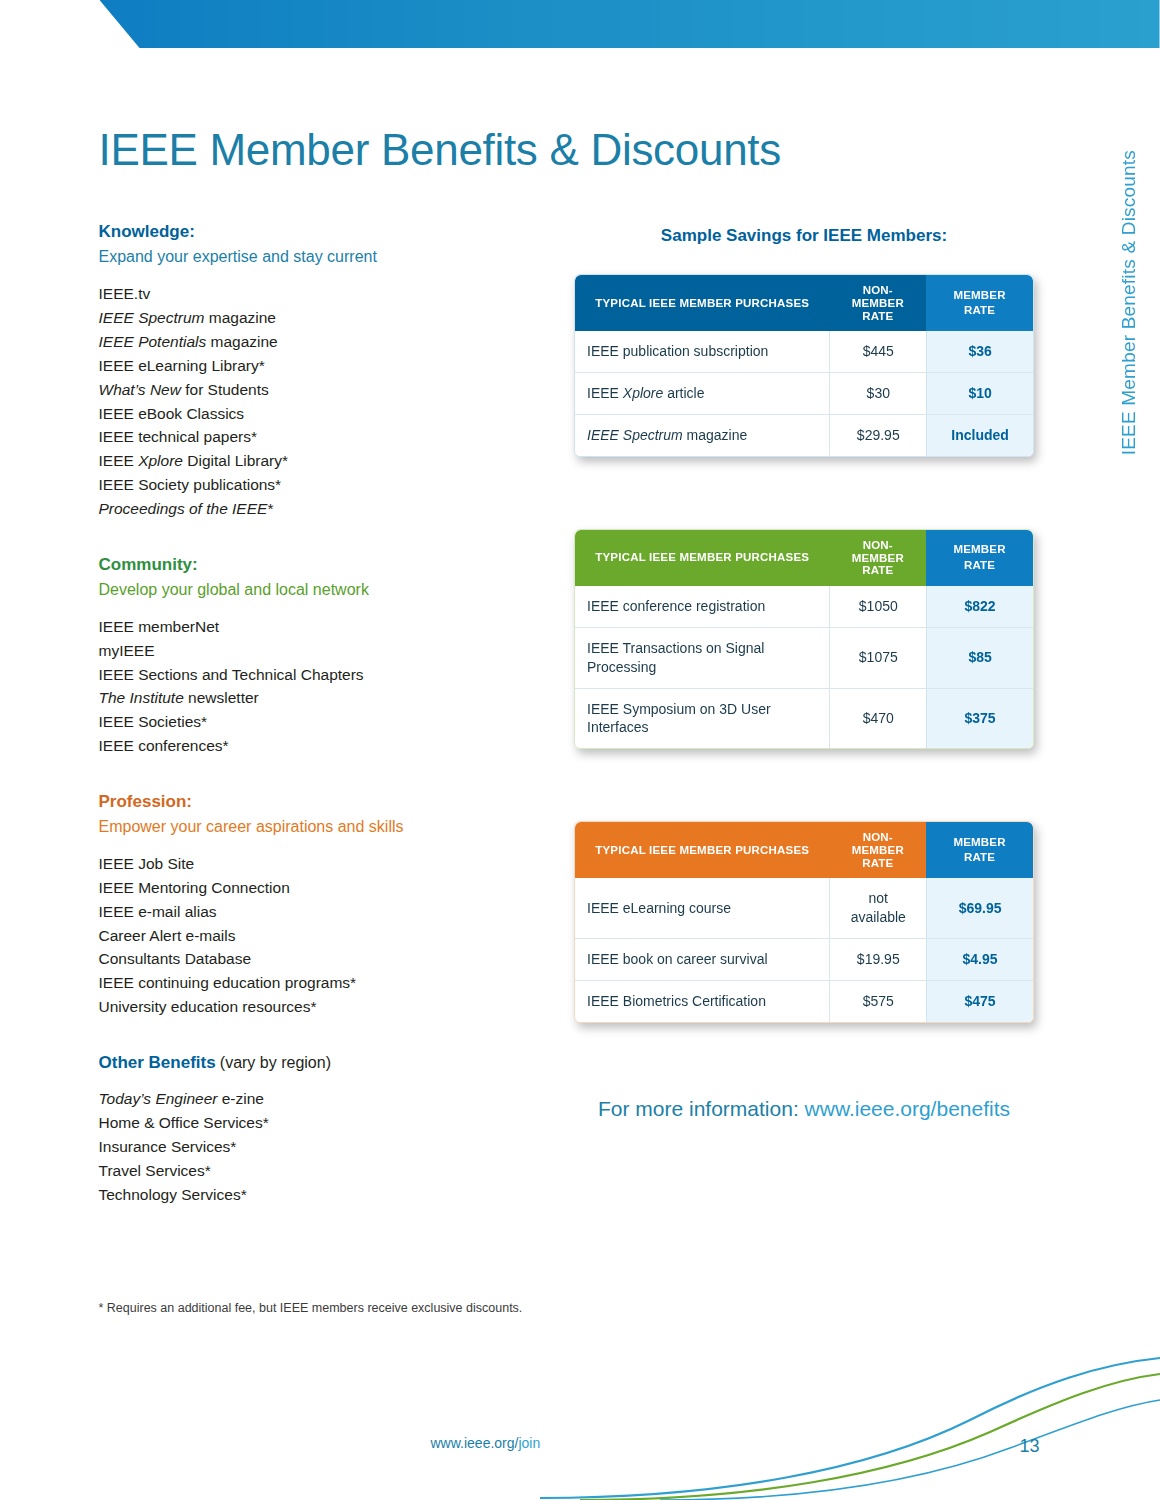IEEE Member Benefits & Discounts
IEEE Member Benefits & Discounts
Knowledge:
Expand your expertise and stay current
IEEE.tv
IEEE Spectrum magazine
IEEE Potentials magazine
IEEE eLearning Library*
What’s New for Students
IEEE eBook Classics
IEEE technical papers*
IEEE Xplore Digital Library*
IEEE Society publications*
Proceedings of the IEEE*
Community:
Develop your global and local network
IEEE memberNet
myIEEE
IEEE Sections and Technical Chapters
The Institute newsletter
IEEE Societies*
IEEE conferences*
Profession:
Empower your career aspirations and skills
IEEE Job Site
IEEE Mentoring Connection
IEEE e-mail alias
Career Alert e-mails
Consultants Database
IEEE continuing education programs*
University education resources*
Other Benefits
(vary by region)
Today’s Engineer e-zine
Home & Office Services*
Insurance Services*
Travel Services*
Technology Services*
Sample Savings for IEEE Members:
| Typical IEEE Member Purchases | Non-Member Rate | Member Rate |
| --- | --- | --- |
| IEEE publication subscription | $445 | $36 |
| IEEE Xplore article | $30 | $10 |
| IEEE Spectrum magazine | $29.95 | Included |
| Typical IEEE Member Purchases | Non-Member Rate | Member Rate |
| --- | --- | --- |
| IEEE conference registration | $1050 | $822 |
| IEEE Transactions on Signal Processing | $1075 | $85 |
| IEEE Symposium on 3D User Interfaces | $470 | $375 |
| Typical IEEE Member Purchases | Non-Member Rate | Member Rate |
| --- | --- | --- |
| IEEE eLearning course | not available | $69.95 |
| IEEE book on career survival | $19.95 | $4.95 |
| IEEE Biometrics Certification | $575 | $475 |
For more information: www.ieee.org/benefits
* Requires an additional fee, but IEEE members receive exclusive discounts.
www.ieee.org/join 13